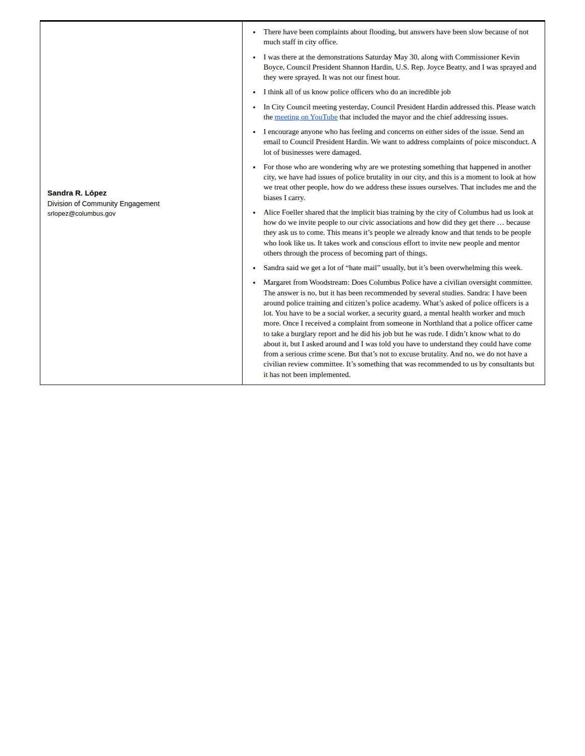| Sandra R. López Division of Community Engagement srlopez@columbus.gov | There have been complaints about flooding, but answers have been slow because of not much staff in city office. I was there at the demonstrations Saturday May 30, along with Commissioner Kevin Boyce, Council President Shannon Hardin, U.S. Rep. Joyce Beatty, and I was sprayed and they were sprayed. It was not our finest hour. I think all of us know police officers who do an incredible job In City Council meeting yesterday, Council President Hardin addressed this. Please watch the meeting on YouTube that included the mayor and the chief addressing issues. I encourage anyone who has feeling and concerns on either sides of the issue. Send an email to Council President Hardin. We want to address complaints of poice misconduct. A lot of businesses were damaged. For those who are wondering why are we protesting something that happened in another city, we have had issues of police brutality in our city, and this is a moment to look at how we treat other people, how do we address these issues ourselves. That includes me and the biases I carry. Alice Foeller shared that the implicit bias training by the city of Columbus had us look at how do we invite people to our civic associations and how did they get there … because they ask us to come. This means it’s people we already know and that tends to be people who look like us. It takes work and conscious effort to invite new people and mentor others through the process of becoming part of things. Sandra said we get a lot of “hate mail” usually, but it’s been overwhelming this week. Margaret from Woodstream: Does Columbus Police have a civilian oversight committee. The answer is no, but it has been recommended by several studies. Sandra: I have been around police training and citizen’s police academy. What’s asked of police officers is a lot. You have to be a social worker, a security guard, a mental health worker and much more. Once I received a complaint from someone in Northland that a police officer came to take a burglary report and he did his job but he was rude. I didn’t know what to do about it, but I asked around and I was told you have to understand they could have come from a serious crime scene. But that’s not to excuse brutality. And no, we do not have a civilian review committee. It’s something that was recommended to us by consultants but it has not been implemented. |